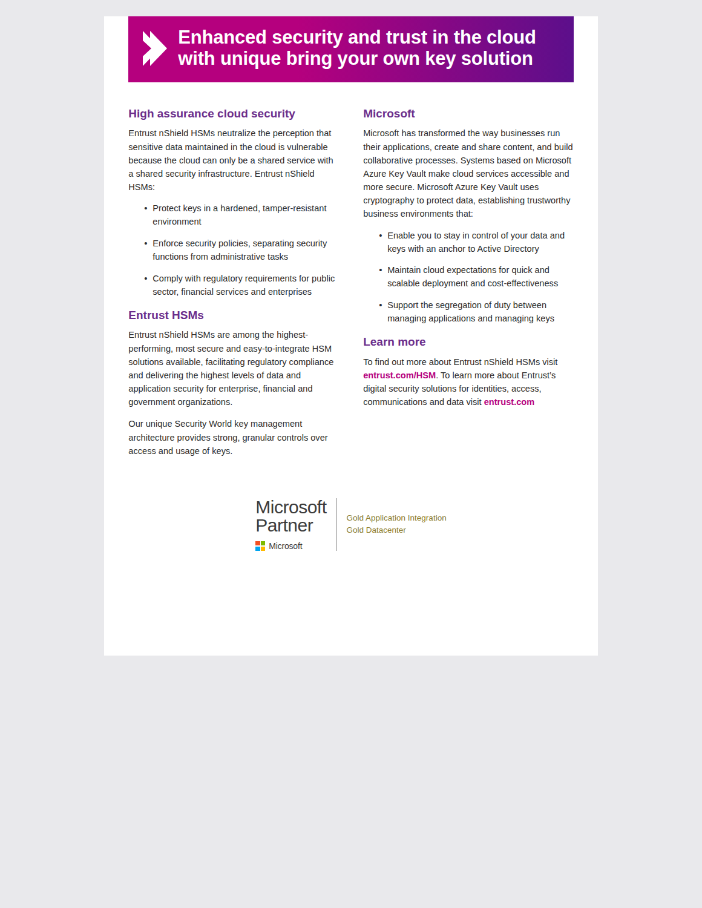Enhanced security and trust in the cloud
with unique bring your own key solution
High assurance cloud security
Entrust nShield HSMs neutralize the perception that sensitive data maintained in the cloud is vulnerable because the cloud can only be a shared service with a shared security infrastructure. Entrust nShield HSMs:
Protect keys in a hardened, tamper-resistant environment
Enforce security policies, separating security functions from administrative tasks
Comply with regulatory requirements for public sector, financial services and enterprises
Entrust HSMs
Entrust nShield HSMs are among the highest-performing, most secure and easy-to-integrate HSM solutions available, facilitating regulatory compliance and delivering the highest levels of data and application security for enterprise, financial and government organizations.
Our unique Security World key management architecture provides strong, granular controls over access and usage of keys.
Microsoft
Microsoft has transformed the way businesses run their applications, create and share content, and build collaborative processes. Systems based on Microsoft Azure Key Vault make cloud services accessible and more secure. Microsoft Azure Key Vault uses cryptography to protect data, establishing trustworthy business environments that:
Enable you to stay in control of your data and keys with an anchor to Active Directory
Maintain cloud expectations for quick and scalable deployment and cost-effectiveness
Support the segregation of duty between managing applications and managing keys
Learn more
To find out more about Entrust nShield HSMs visit entrust.com/HSM. To learn more about Entrust’s digital security solutions for identities, access, communications and data visit entrust.com
Microsoft
Partner
Microsoft
Gold Application Integration Gold Datacenter